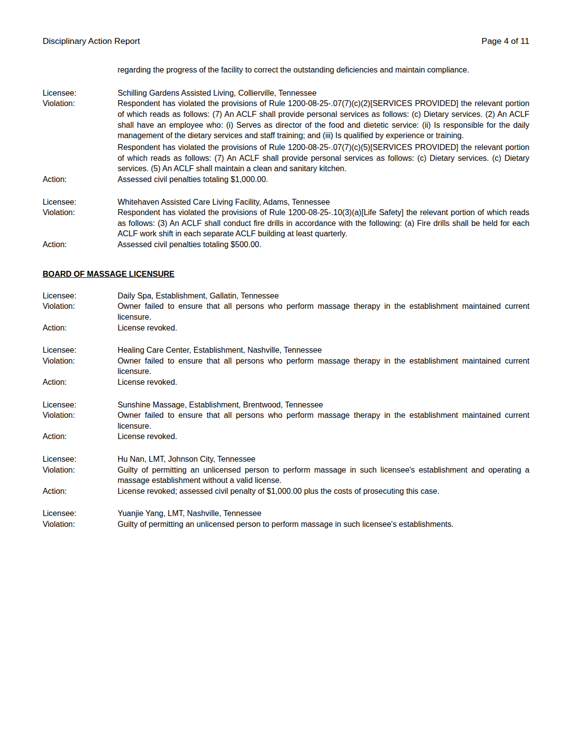Disciplinary Action Report Page 4 of 11
regarding the progress of the facility to correct the outstanding deficiencies and maintain compliance.
Licensee:
Schilling Gardens Assisted Living, Collierville, Tennessee
Violation:
Respondent has violated the provisions of Rule 1200-08-25-.07(7)(c)(2)[SERVICES PROVIDED] the relevant portion of which reads as follows: (7) An ACLF shall provide personal services as follows: (c) Dietary services. (2) An ACLF shall have an employee who: (i) Serves as director of the food and dietetic service: (ii) Is responsible for the daily management of the dietary services and staff training; and (iii) Is qualified by experience or training.
Respondent has violated the provisions of Rule 1200-08-25-.07(7)(c)(5)[SERVICES PROVIDED] the relevant portion of which reads as follows: (7) An ACLF shall provide personal services as follows: (c) Dietary services. (c) Dietary services. (5) An ACLF shall maintain a clean and sanitary kitchen.
Action:
Assessed civil penalties totaling $1,000.00.
Licensee:
Whitehaven Assisted Care Living Facility, Adams, Tennessee
Violation:
Respondent has violated the provisions of Rule 1200-08-25-.10(3)(a)[Life Safety] the relevant portion of which reads as follows: (3) An ACLF shall conduct fire drills in accordance with the following: (a) Fire drills shall be held for each ACLF work shift in each separate ACLF building at least quarterly.
Action:
Assessed civil penalties totaling $500.00.
BOARD OF MASSAGE LICENSURE
Licensee:
Daily Spa, Establishment, Gallatin, Tennessee
Violation:
Owner failed to ensure that all persons who perform massage therapy in the establishment maintained current licensure.
Action:
License revoked.
Licensee:
Healing Care Center, Establishment, Nashville, Tennessee
Violation:
Owner failed to ensure that all persons who perform massage therapy in the establishment maintained current licensure.
Action:
License revoked.
Licensee:
Sunshine Massage, Establishment, Brentwood, Tennessee
Violation:
Owner failed to ensure that all persons who perform massage therapy in the establishment maintained current licensure.
Action:
License revoked.
Licensee:
Hu Nan, LMT, Johnson City, Tennessee
Violation:
Guilty of permitting an unlicensed person to perform massage in such licensee's establishment and operating a massage establishment without a valid license.
Action:
License revoked; assessed civil penalty of $1,000.00 plus the costs of prosecuting this case.
Licensee:
Yuanjie Yang, LMT, Nashville, Tennessee
Violation:
Guilty of permitting an unlicensed person to perform massage in such licensee's establishments.